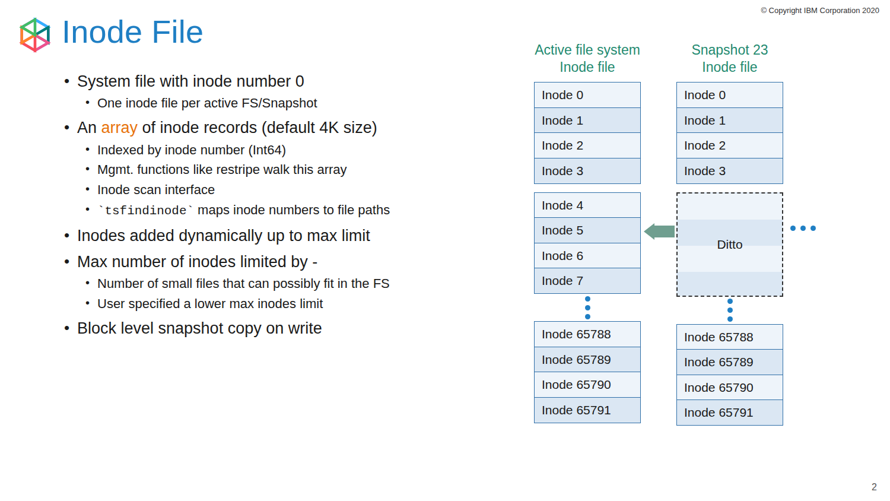© Copyright IBM Corporation 2020
Inode File
System file with inode number 0
One inode file per active FS/Snapshot
An array of inode records (default 4K size)
Indexed by inode number (Int64)
Mgmt. functions like restripe walk this array
Inode scan interface
`tsfindinode` maps inode numbers to file paths
Inodes added dynamically up to max limit
Max number of inodes limited by -
Number of small files that can possibly fit in the FS
User specified a lower max inodes limit
Block level snapshot copy on write
Active file system
Inode file
Snapshot 23
Inode file
Inode 0
Inode 1
Inode 2
Inode 3
Inode 4
Inode 5
Inode 6
Inode 7
Inode 65788
Inode 65789
Inode 65790
Inode 65791
Inode 0
Inode 1
Inode 2
Inode 3
Ditto
Inode 65788
Inode 65789
Inode 65790
Inode 65791
2